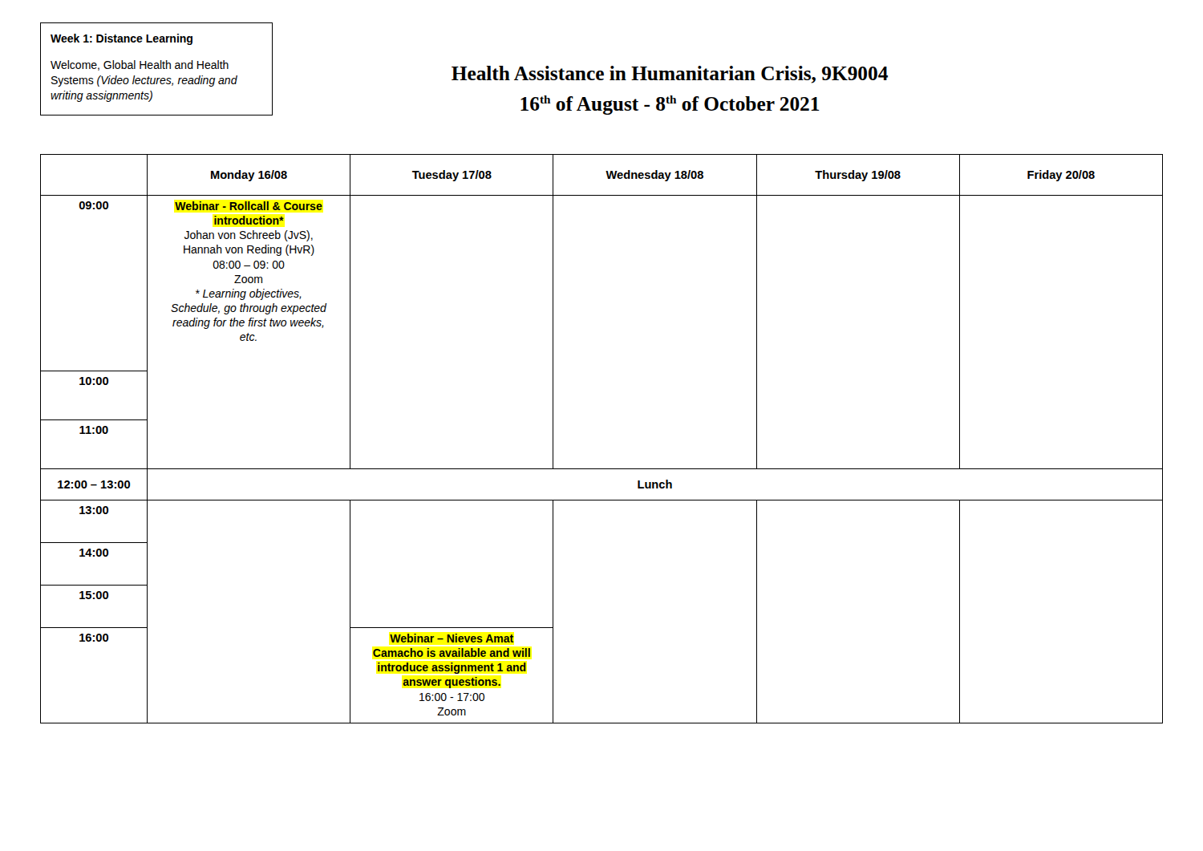Week 1: Distance Learning
Welcome, Global Health and Health Systems (Video lectures, reading and writing assignments)
Health Assistance in Humanitarian Crisis, 9K9004
16th of August - 8th of October 2021
| | Monday 16/08 | Tuesday 17/08 | Wednesday 18/08 | Thursday 19/08 | Friday 20/08 |
| --- | --- | --- | --- | --- | --- |
| 09:00 | Webinar - Rollcall & Course introduction* Johan von Schreeb (JvS), Hannah von Reding (HvR) 08:00 – 09: 00 Zoom * Learning objectives, Schedule, go through expected reading for the first two weeks, etc. | | | | |
| 10:00 |
| 11:00 |
| 12:00 – 13:00 | Lunch |
| 13:00 | | | | | |
| 14:00 |
| 15:00 |
| 16:00 | Webinar – Nieves Amat Camacho is available and will introduce assignment 1 and answer questions. 16:00 - 17:00 Zoom |